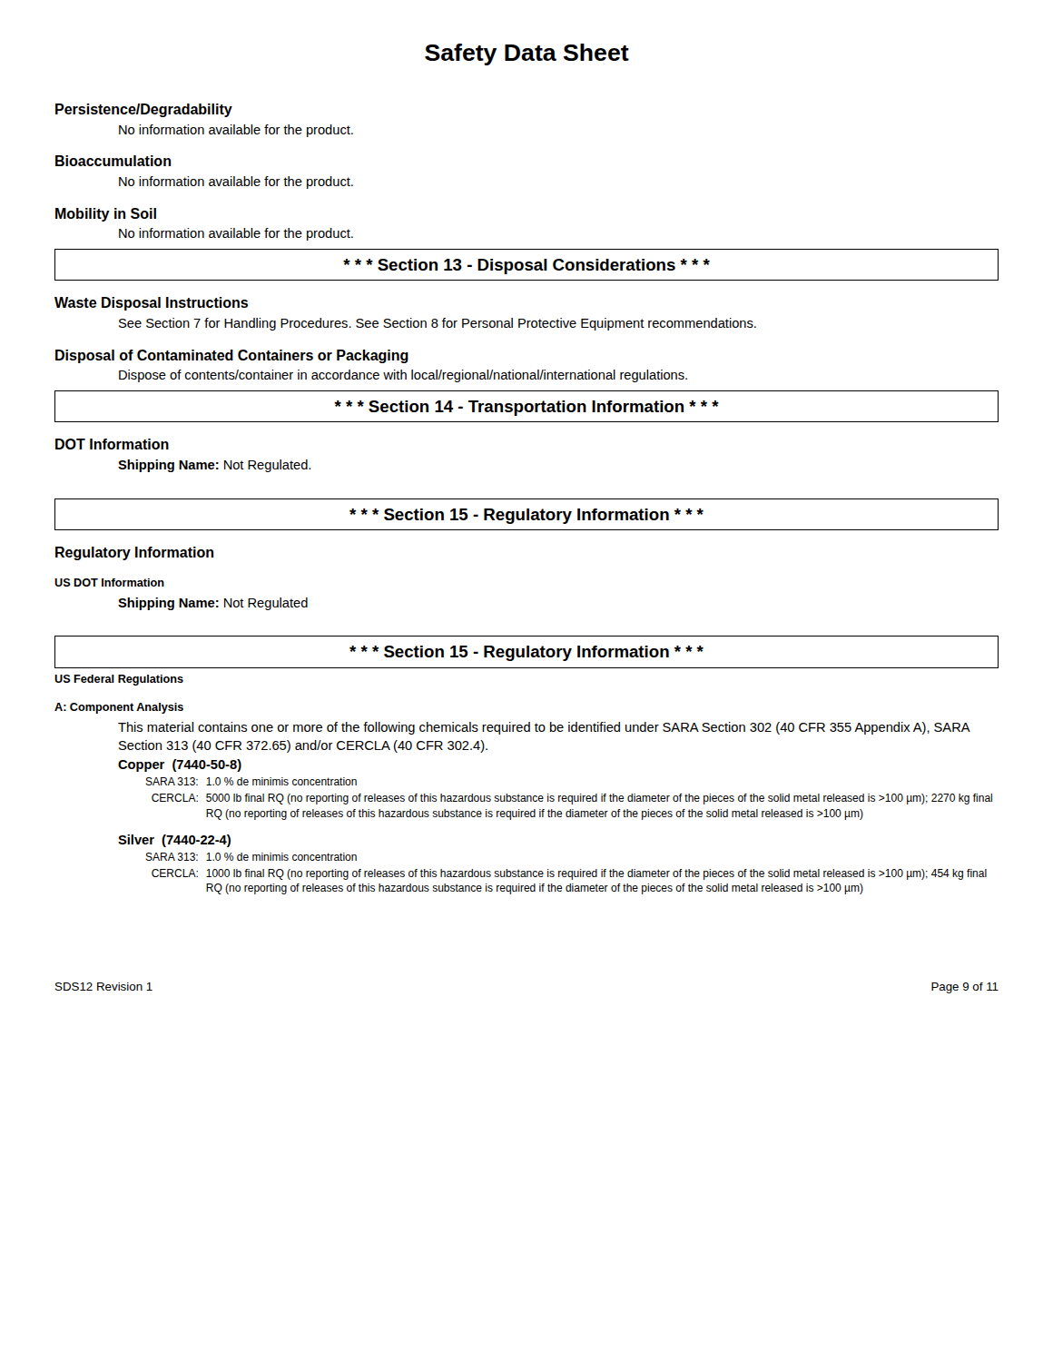Safety Data Sheet
Persistence/Degradability
No information available for the product.
Bioaccumulation
No information available for the product.
Mobility in Soil
No information available for the product.
* * * Section 13 - Disposal Considerations * * *
Waste Disposal Instructions
See Section 7 for Handling Procedures. See Section 8 for Personal Protective Equipment recommendations.
Disposal of Contaminated Containers or Packaging
Dispose of contents/container in accordance with local/regional/national/international regulations.
* * * Section 14 - Transportation Information * * *
DOT Information
Shipping Name: Not Regulated.
* * * Section 15 - Regulatory Information * * *
Regulatory Information
US DOT Information
Shipping Name: Not Regulated
* * * Section 15 - Regulatory Information * * *
US Federal Regulations
A: Component Analysis
This material contains one or more of the following chemicals required to be identified under SARA Section 302 (40 CFR 355 Appendix A), SARA Section 313 (40 CFR 372.65) and/or CERCLA (40 CFR 302.4).
Copper (7440-50-8)
| SARA 313: | 1.0 % de minimis concentration |
| CERCLA: | 5000 lb final RQ (no reporting of releases of this hazardous substance is required if the diameter of the pieces of the solid metal released is >100 µm); 2270 kg final RQ (no reporting of releases of this hazardous substance is required if the diameter of the pieces of the solid metal released is >100 µm) |
Silver (7440-22-4)
| SARA 313: | 1.0 % de minimis concentration |
| CERCLA: | 1000 lb final RQ (no reporting of releases of this hazardous substance is required if the diameter of the pieces of the solid metal released is >100 µm); 454 kg final RQ (no reporting of releases of this hazardous substance is required if the diameter of the pieces of the solid metal released is >100 µm) |
SDS12 Revision 1 Page 9 of 11